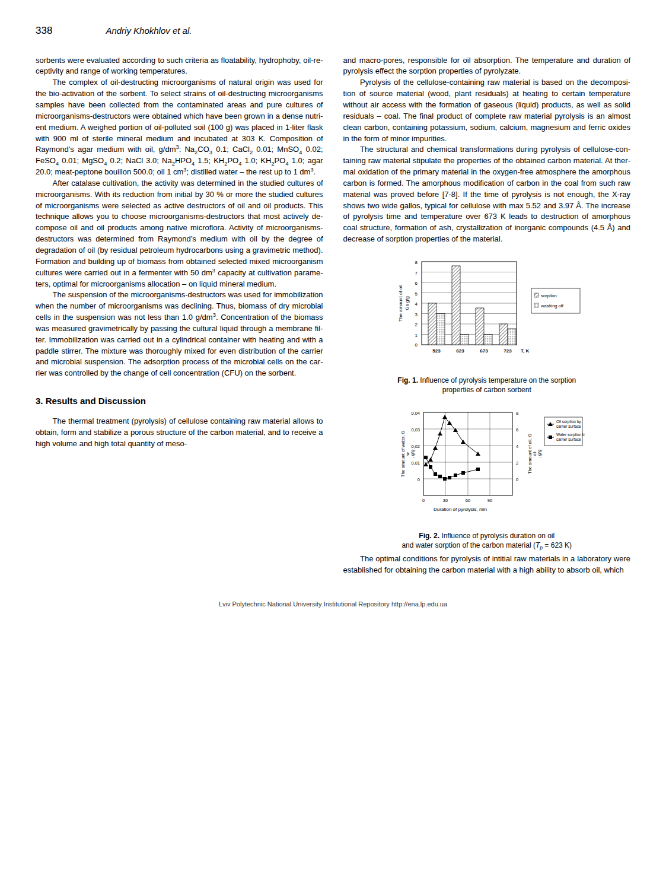338
Andriy Khokhlov et al.
sorbents were evaluated according to such criteria as floatability, hydrophoby, oil-receptivity and range of working temperatures.
The complex of oil-destructing microorganisms of natural origin was used for the bio-activation of the sorbent. To select strains of oil-destructing microorganisms samples have been collected from the contaminated areas and pure cultures of microorganisms-destructors were obtained which have been grown in a dense nutrient medium. A weighed portion of oil-polluted soil (100 g) was placed in 1-liter flask with 900 ml of sterile mineral medium and incubated at 303 K. Composition of Raymond’s agar medium with oil, g/dm3: Na2CO3 0.1; CaCl2 0.01; MnSO4 0.02; FeSO4 0.01; MgSO4 0.2; NaCl 3.0; Na2HPO4 1.5; KH2PO4 1.0; KH2PO4 1.0; agar 20.0; meat-peptone bouillon 500.0; oil 1 cm3; distilled water – the rest up to 1 dm3.
After catalase cultivation, the activity was determined in the studied cultures of microorganisms. With its reduction from initial by 30 % or more the studied cultures of microorganisms were selected as active destructors of oil and oil products. This technique allows you to choose microorganisms-destructors that most actively decompose oil and oil products among native microflora. Activity of microorganisms-destructors was determined from Raymond’s medium with oil by the degree of degradation of oil (by residual petroleum hydrocarbons using a gravimetric method). Formation and building up of biomass from obtained selected mixed microorganism cultures were carried out in a fermenter with 50 dm3 capacity at cultivation parameters, optimal for microorganisms allocation – on liquid mineral medium.
The suspension of the microorganisms-destructors was used for immobilization when the number of microorganisms was declining. Thus, biomass of dry microbial cells in the suspension was not less than 1.0 g/dm3. Concentration of the biomass was measured gravimetrically by passing the cultural liquid through a membrane filter. Immobilization was carried out in a cylindrical container with heating and with a paddle stirrer. The mixture was thoroughly mixed for even distribution of the carrier and microbial suspension. The adsorption process of the microbial cells on the carrier was controlled by the change of cell concentration (CFU) on the sorbent.
3. Results and Discussion
The thermal treatment (pyrolysis) of cellulose containing raw material allows to obtain, form and stabilize a porous structure of the carbon material, and to receive a high volume and high total quantity of meso-
and macro-pores, responsible for oil absorption. The temperature and duration of pyrolysis effect the sorption properties of pyrolyzate.
Pyrolysis of the cellulose-containing raw material is based on the decomposition of source material (wood, plant residuals) at heating to certain temperature without air access with the formation of gaseous (liquid) products, as well as solid residuals – coal. The final product of complete raw material pyrolysis is an almost clean carbon, containing potassium, sodium, calcium, magnesium and ferric oxides in the form of minor impurities.
The structural and chemical transformations during pyrolysis of cellulose-containing raw material stipulate the properties of the obtained carbon material. At thermal oxidation of the primary material in the oxygen-free atmosphere the amorphous carbon is formed. The amorphous modification of carbon in the coal from such raw material was proved before [7-8]. If the time of pyrolysis is not enough, the X-ray shows two wide gallos, typical for cellulose with max 5.52 and 3.97 Å. The increase of pyrolysis time and temperature over 673 K leads to destruction of amorphous coal structure, formation of ash, crystallization of inorganic compounds (4.5 Å) and decrease of sorption properties of the material.
8 7 6 5 4 3 2 1 0 The amount of oil Gs g/g 523 623 673 723 T, K sorption washing off
Fig. 1. Influence of pyrolysis temperature on the sorption
properties of carbon sorbent
0,04 0,03 0,02 0,01 0 8 6 4 2 0 0 30 60 90 The amount of water, G w , g/g The amount of oil, G oil , g/g Duration of pyrolysis, min Oil sorption by carrier surface Water sorption by carrier surface
Fig. 2. Influence of pyrolysis duration on oil
and water sorption of the carbon material (Tp = 623 K)
The optimal conditions for pyrolysis of intitial raw materials in a laboratory were established for obtaining the carbon material with a high ability to absorb oil, which
Lviv Polytechnic National University Institutional Repository http://ena.lp.edu.ua